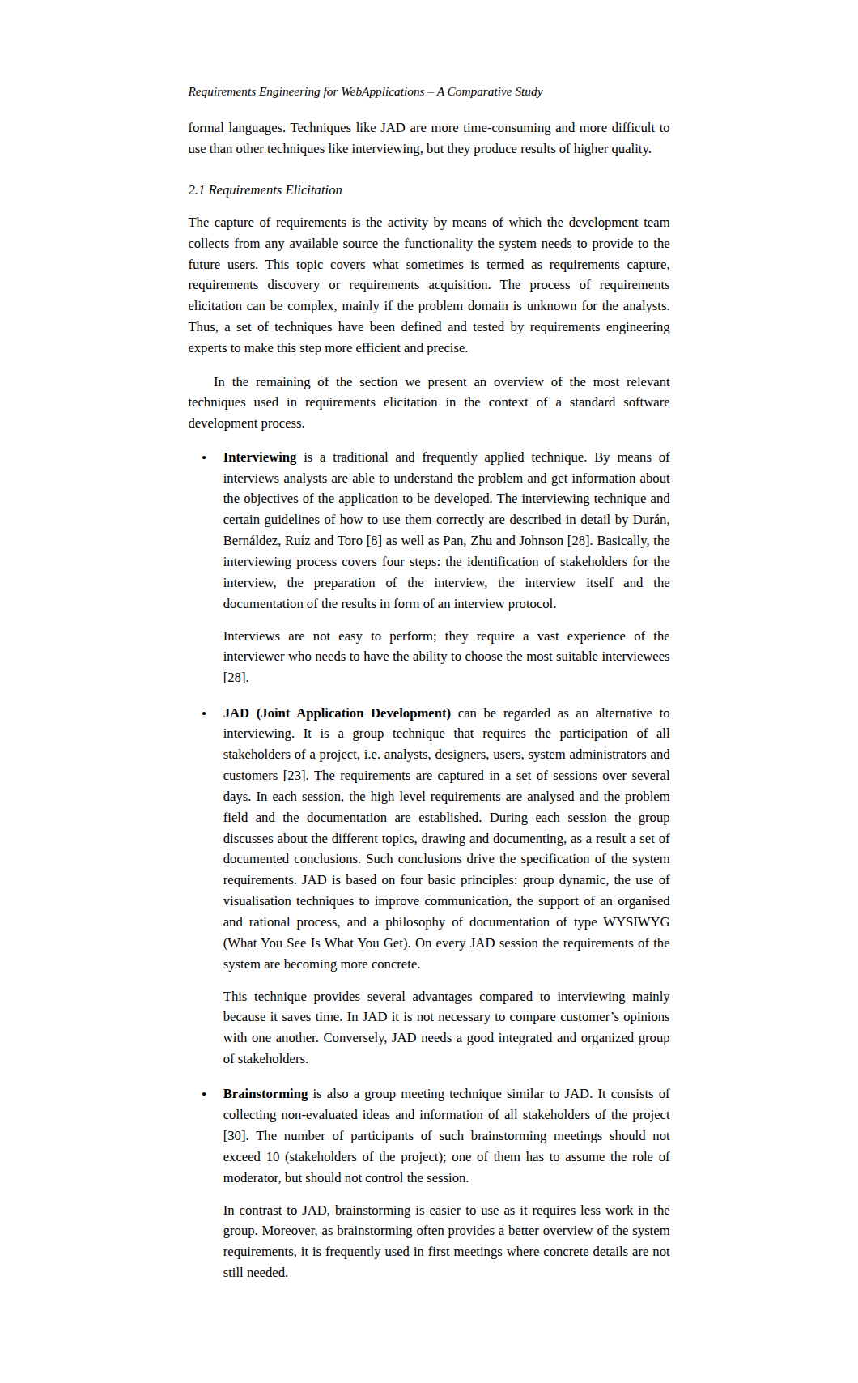Requirements Engineering for WebApplications – A Comparative Study
formal languages. Techniques like JAD are more time-consuming and more difficult to use than other techniques like interviewing, but they produce results of higher quality.
2.1 Requirements Elicitation
The capture of requirements is the activity by means of which the development team collects from any available source the functionality the system needs to provide to the future users. This topic covers what sometimes is termed as requirements capture, requirements discovery or requirements acquisition. The process of requirements elicitation can be complex, mainly if the problem domain is unknown for the analysts. Thus, a set of techniques have been defined and tested by requirements engineering experts to make this step more efficient and precise.
In the remaining of the section we present an overview of the most relevant techniques used in requirements elicitation in the context of a standard software development process.
Interviewing is a traditional and frequently applied technique. By means of interviews analysts are able to understand the problem and get information about the objectives of the application to be developed. The interviewing technique and certain guidelines of how to use them correctly are described in detail by Durán, Bernáldez, Ruíz and Toro [8] as well as Pan, Zhu and Johnson [28]. Basically, the interviewing process covers four steps: the identification of stakeholders for the interview, the preparation of the interview, the interview itself and the documentation of the results in form of an interview protocol.
Interviews are not easy to perform; they require a vast experience of the interviewer who needs to have the ability to choose the most suitable interviewees [28].
JAD (Joint Application Development) can be regarded as an alternative to interviewing. It is a group technique that requires the participation of all stakeholders of a project, i.e. analysts, designers, users, system administrators and customers [23]. The requirements are captured in a set of sessions over several days. In each session, the high level requirements are analysed and the problem field and the documentation are established. During each session the group discusses about the different topics, drawing and documenting, as a result a set of documented conclusions. Such conclusions drive the specification of the system requirements. JAD is based on four basic principles: group dynamic, the use of visualisation techniques to improve communication, the support of an organised and rational process, and a philosophy of documentation of type WYSIWYG (What You See Is What You Get). On every JAD session the requirements of the system are becoming more concrete.
This technique provides several advantages compared to interviewing mainly because it saves time. In JAD it is not necessary to compare customer’s opinions with one another. Conversely, JAD needs a good integrated and organized group of stakeholders.
Brainstorming is also a group meeting technique similar to JAD. It consists of collecting non-evaluated ideas and information of all stakeholders of the project [30]. The number of participants of such brainstorming meetings should not exceed 10 (stakeholders of the project); one of them has to assume the role of moderator, but should not control the session.
In contrast to JAD, brainstorming is easier to use as it requires less work in the group. Moreover, as brainstorming often provides a better overview of the system requirements, it is frequently used in first meetings where concrete details are not still needed.